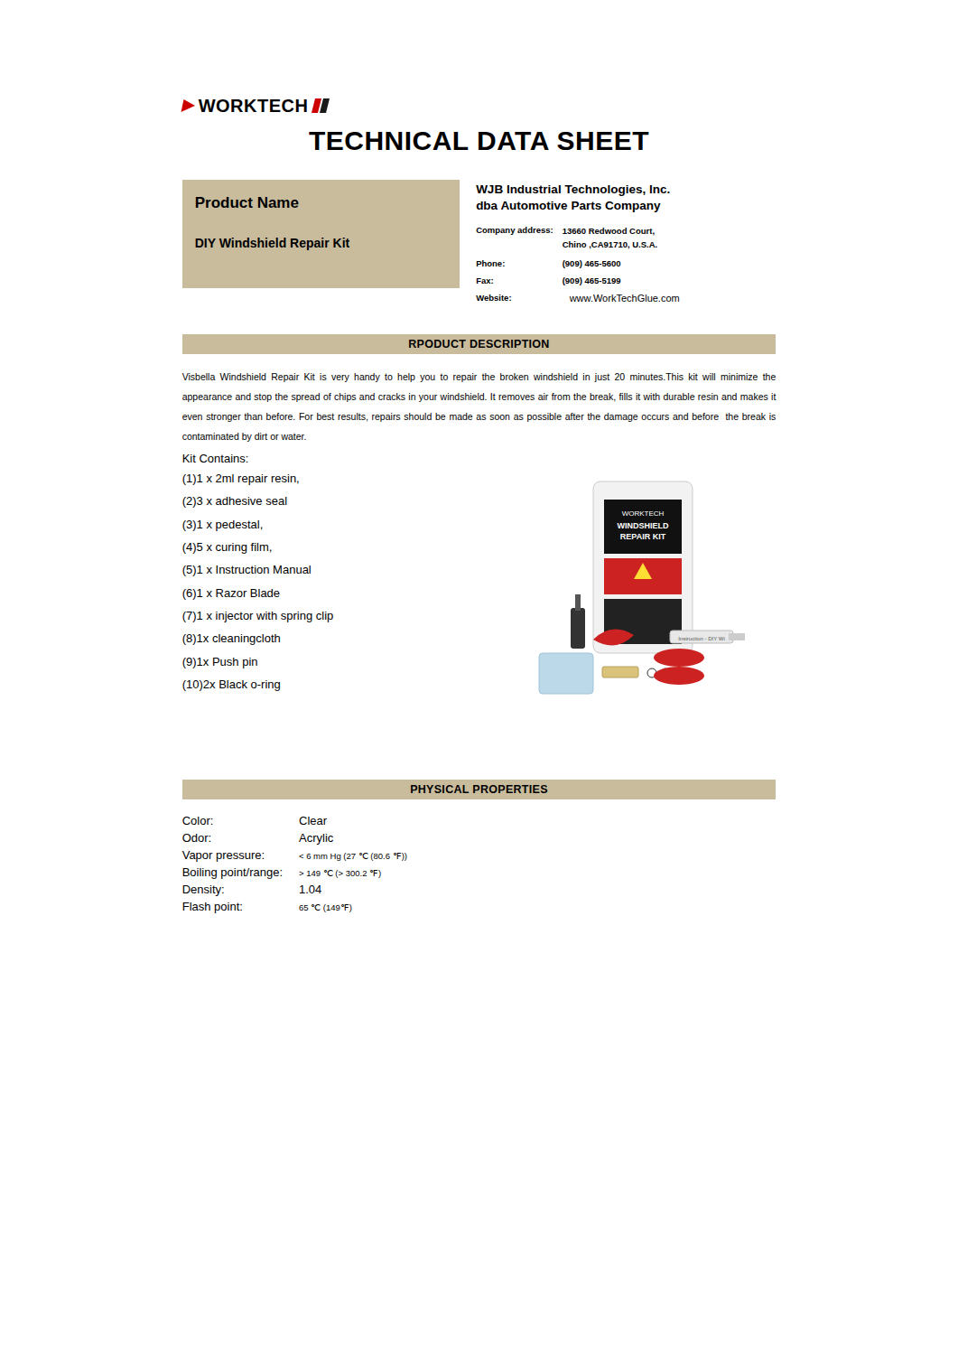WORKTECH
TECHNICAL DATA SHEET
Product Name
DIY Windshield Repair Kit
WJB Industrial Technologies, Inc.
dba Automotive Parts Company
| Company address: | 13660 Redwood Court, Chino ,CA91710, U.S.A. |
| Phone: | (909) 465-5600 |
| Fax: | (909) 465-5199 |
| Website: | www.WorkTechGlue.com |
RPODUCT DESCRIPTION
Visbella Windshield Repair Kit is very handy to help you to repair the broken windshield in just 20 minutes.This kit will minimize the appearance and stop the spread of chips and cracks in your windshield. It removes air from the break, fills it with durable resin and makes it even stronger than before. For best results, repairs should be made as soon as possible after the damage occurs and before the break is contaminated by dirt or water.
Kit Contains:
(1)1 x 2ml repair resin,
(2)3 x adhesive seal
(3)1 x pedestal,
(4)5 x curing film,
(5)1 x Instruction Manual
(6)1 x Razor Blade
(7)1 x injector with spring clip
(8)1x cleaningcloth
(9)1x Push pin
(10)2x Black o-ring
PHYSICAL PROPERTIES
| Color: | Clear |
| Odor: | Acrylic |
| Vapor pressure: | < 6 mm Hg (27 ℃ (80.6 ℉)) |
| Boiling point/range: | > 149 ℃ (> 300.2 ℉) |
| Density: | 1.04 |
| Flash point: | 65 ℃ (149℉) |